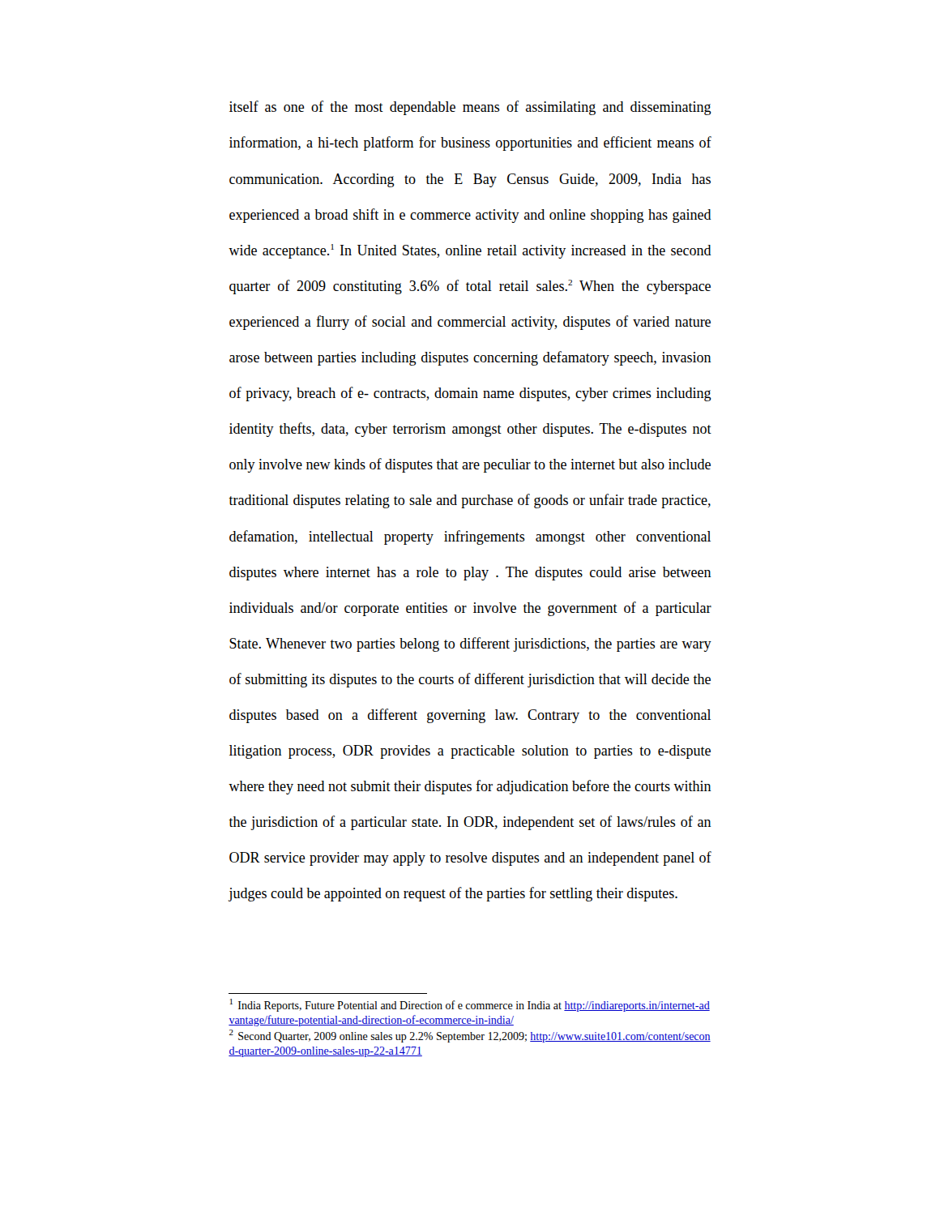itself as one of the most dependable means of assimilating and disseminating information, a hi-tech platform for business opportunities and efficient means of communication. According to the E Bay Census Guide, 2009, India has experienced a broad shift in e commerce activity and online shopping has gained wide acceptance.1 In United States, online retail activity increased in the second quarter of 2009 constituting 3.6% of total retail sales.2 When the cyberspace experienced a flurry of social and commercial activity, disputes of varied nature arose between parties including disputes concerning defamatory speech, invasion of privacy, breach of e- contracts, domain name disputes, cyber crimes including identity thefts, data, cyber terrorism amongst other disputes. The e-disputes not only involve new kinds of disputes that are peculiar to the internet but also include traditional disputes relating to sale and purchase of goods or unfair trade practice, defamation, intellectual property infringements amongst other conventional disputes where internet has a role to play . The disputes could arise between individuals and/or corporate entities or involve the government of a particular State. Whenever two parties belong to different jurisdictions, the parties are wary of submitting its disputes to the courts of different jurisdiction that will decide the disputes based on a different governing law. Contrary to the conventional litigation process, ODR provides a practicable solution to parties to e-dispute where they need not submit their disputes for adjudication before the courts within the jurisdiction of a particular state. In ODR, independent set of laws/rules of an ODR service provider may apply to resolve disputes and an independent panel of judges could be appointed on request of the parties for settling their disputes.
1 India Reports, Future Potential and Direction of e commerce in India at http://indiareports.in/internet-advantage/future-potential-and-direction-of-ecommerce-in-india/
2 Second Quarter, 2009 online sales up 2.2% September 12,2009; http://www.suite101.com/content/second-quarter-2009-online-sales-up-22-a14771